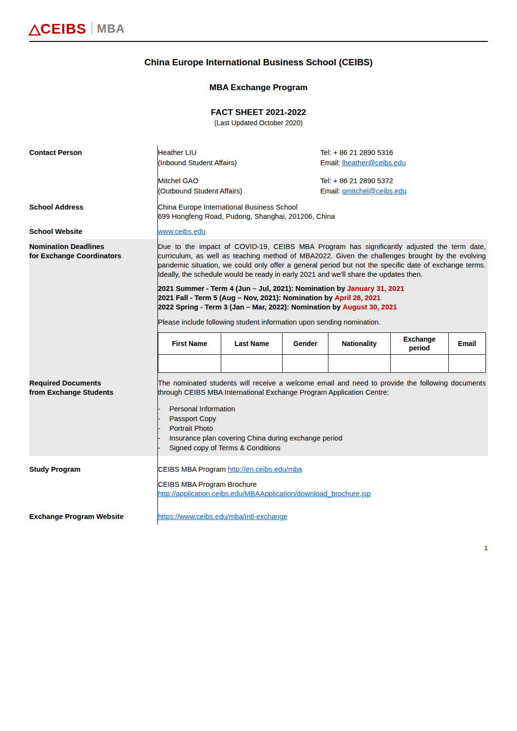△CEIBS MBA
China Europe International Business School (CEIBS)
MBA Exchange Program
FACT SHEET 2021-2022
(Last Updated October 2020)
| Contact Person | Heather LIU Tel: + 86 21 2890 5316 (Inbound Student Affairs) Email: lheather@ceibs.edu Mitchel GAO Tel: + 86 21 2890 5372 (Outbound Student Affairs) Email: gmitchel@ceibs.edu |
| School Address | China Europe International Business School 699 Hongfeng Road, Pudong, Shanghai, 201206, China |
| School Website | www.ceibs.edu |
| Nomination Deadlines for Exchange Coordinators | Due to the impact of COVID-19, CEIBS MBA Program has significantly adjusted the term date, curriculum, as well as teaching method of MBA2022. Given the challenges brought by the evolving pandemic situation, we could only offer a general period but not the specific date of exchange terms. Ideally, the schedule would be ready in early 2021 and we’ll share the updates then. 2021 Summer - Term 4 (Jun – Jul, 2021): Nomination by January 31, 2021 2021 Fall - Term 5 (Aug – Nov, 2021): Nomination by April 28, 2021 2022 Spring - Term 3 (Jan – Mar, 2022): Nomination by August 30, 2021 Please include following student information upon sending nomination. / First Name / Last Name / Gender / Nationality / Exchange period / Email / / --- / --- / --- / --- / --- / --- / |
| Required Documents from Exchange Students | The nominated students will receive a welcome email and need to provide the following documents through CEIBS MBA International Exchange Program Application Centre: Personal Information Passport Copy Portrait Photo Insurance plan covering China during exchange period Signed copy of Terms & Conditions |
| Study Program | CEIBS MBA Program http://en.ceibs.edu/mba CEIBS MBA Program Brochure http://application.ceibs.edu/MBAApplication/download_brochure.jsp |
| Exchange Program Website | https://www.ceibs.edu/mba/intl-exchange |
1